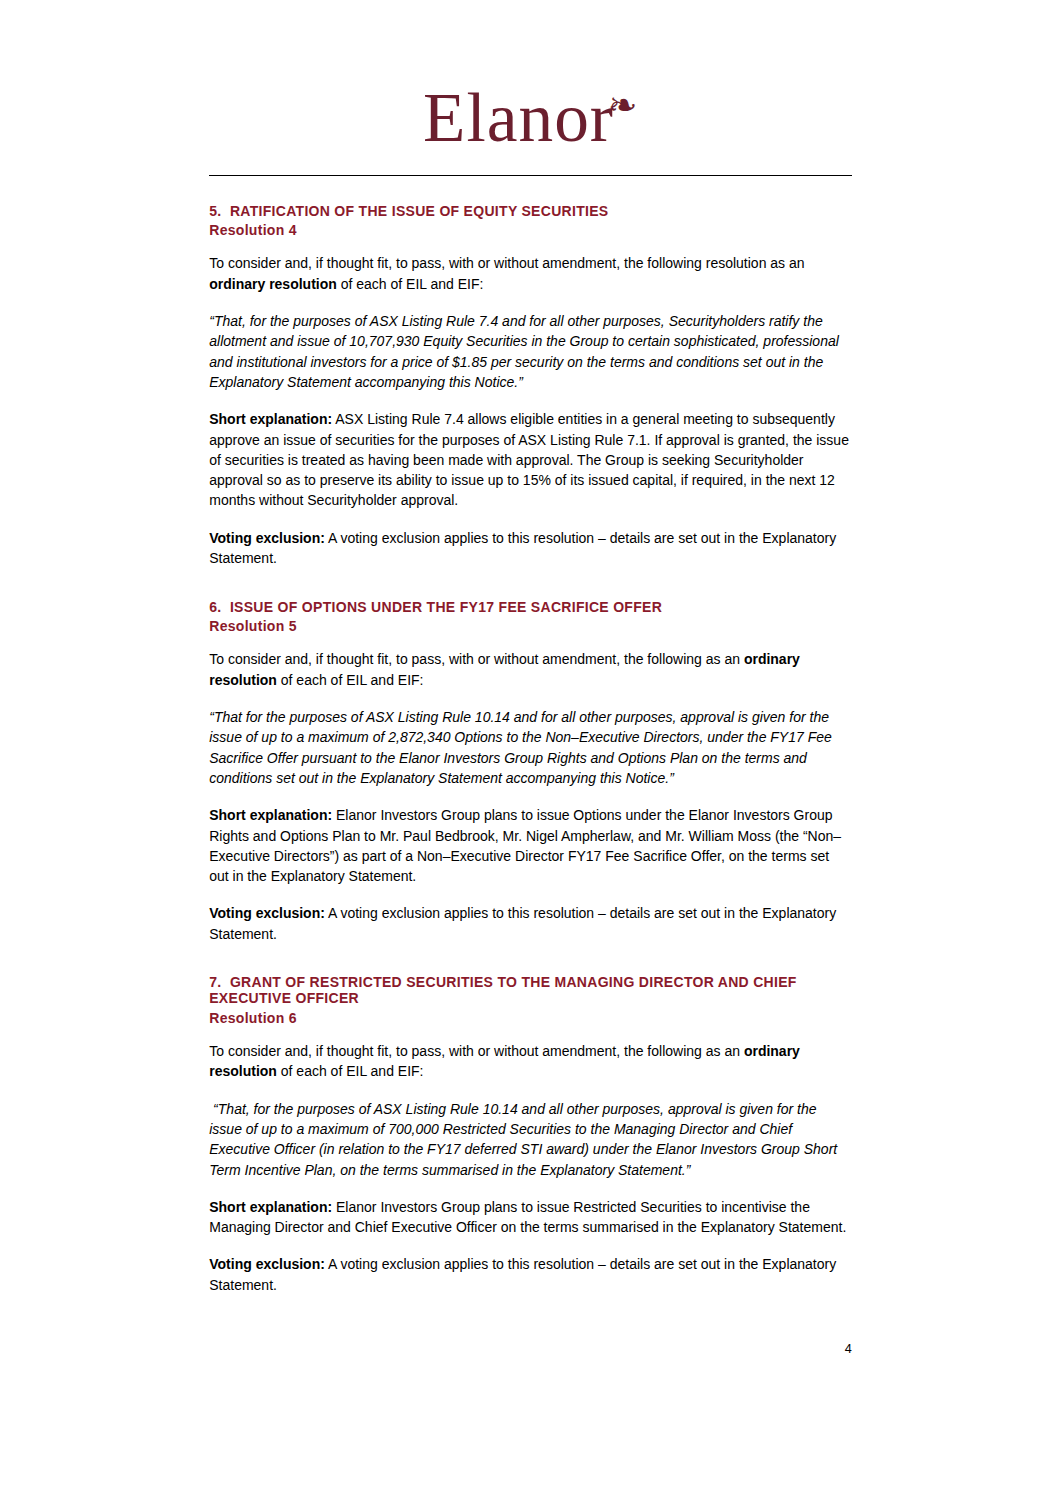Elanor❧
5. RATIFICATION OF THE ISSUE OF EQUITY SECURITIES
Resolution 4
To consider and, if thought fit, to pass, with or without amendment, the following resolution as an ordinary resolution of each of EIL and EIF:
“That, for the purposes of ASX Listing Rule 7.4 and for all other purposes, Securityholders ratify the allotment and issue of 10,707,930 Equity Securities in the Group to certain sophisticated, professional and institutional investors for a price of $1.85 per security on the terms and conditions set out in the Explanatory Statement accompanying this Notice.”
Short explanation: ASX Listing Rule 7.4 allows eligible entities in a general meeting to subsequently approve an issue of securities for the purposes of ASX Listing Rule 7.1. If approval is granted, the issue of securities is treated as having been made with approval. The Group is seeking Securityholder approval so as to preserve its ability to issue up to 15% of its issued capital, if required, in the next 12 months without Securityholder approval.
Voting exclusion: A voting exclusion applies to this resolution – details are set out in the Explanatory Statement.
6. ISSUE OF OPTIONS UNDER THE FY17 FEE SACRIFICE OFFER
Resolution 5
To consider and, if thought fit, to pass, with or without amendment, the following as an ordinary resolution of each of EIL and EIF:
“That for the purposes of ASX Listing Rule 10.14 and for all other purposes, approval is given for the issue of up to a maximum of 2,872,340 Options to the Non–Executive Directors, under the FY17 Fee Sacrifice Offer pursuant to the Elanor Investors Group Rights and Options Plan on the terms and conditions set out in the Explanatory Statement accompanying this Notice.”
Short explanation: Elanor Investors Group plans to issue Options under the Elanor Investors Group Rights and Options Plan to Mr. Paul Bedbrook, Mr. Nigel Ampherlaw, and Mr. William Moss (the “Non–Executive Directors”) as part of a Non–Executive Director FY17 Fee Sacrifice Offer, on the terms set out in the Explanatory Statement.
Voting exclusion: A voting exclusion applies to this resolution – details are set out in the Explanatory Statement.
7. GRANT OF RESTRICTED SECURITIES TO THE MANAGING DIRECTOR AND CHIEF EXECUTIVE OFFICER
Resolution 6
To consider and, if thought fit, to pass, with or without amendment, the following as an ordinary resolution of each of EIL and EIF:
“That, for the purposes of ASX Listing Rule 10.14 and all other purposes, approval is given for the issue of up to a maximum of 700,000 Restricted Securities to the Managing Director and Chief Executive Officer (in relation to the FY17 deferred STI award) under the Elanor Investors Group Short Term Incentive Plan, on the terms summarised in the Explanatory Statement.”
Short explanation: Elanor Investors Group plans to issue Restricted Securities to incentivise the Managing Director and Chief Executive Officer on the terms summarised in the Explanatory Statement.
Voting exclusion: A voting exclusion applies to this resolution – details are set out in the Explanatory Statement.
4